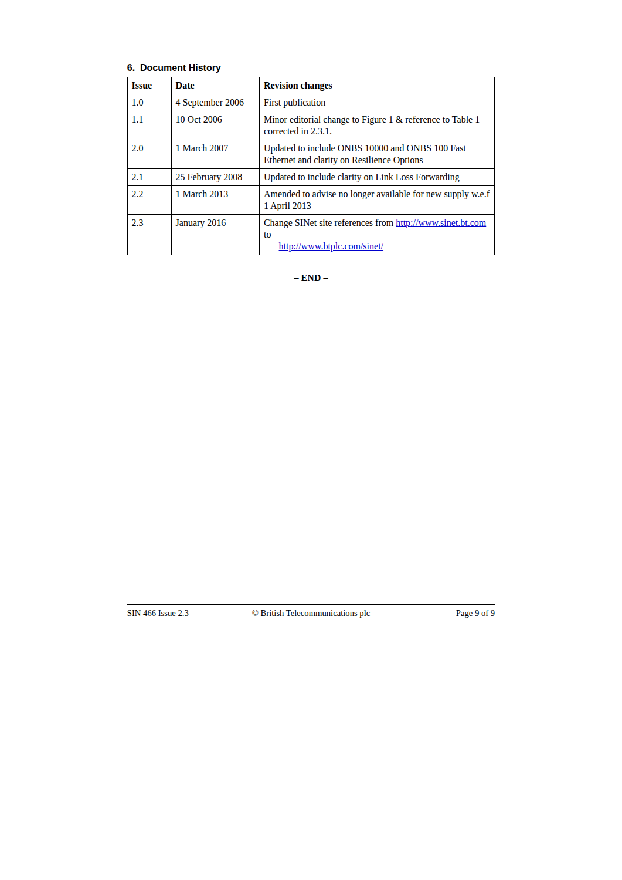6. Document History
| Issue | Date | Revision changes |
| --- | --- | --- |
| 1.0 | 4 September 2006 | First publication |
| 1.1 | 10 Oct 2006 | Minor editorial change to Figure 1 & reference to Table 1 corrected in 2.3.1. |
| 2.0 | 1 March 2007 | Updated to include ONBS 10000 and ONBS 100 Fast Ethernet and clarity on Resilience Options |
| 2.1 | 25 February 2008 | Updated to include clarity on Link Loss Forwarding |
| 2.2 | 1 March 2013 | Amended to advise no longer available for new supply w.e.f 1 April 2013 |
| 2.3 | January 2016 | Change SINet site references from http://www.sinet.bt.com to http://www.btplc.com/sinet/ |
– END –
SIN 466 Issue 2.3
© British Telecommunications plc
Page 9 of 9